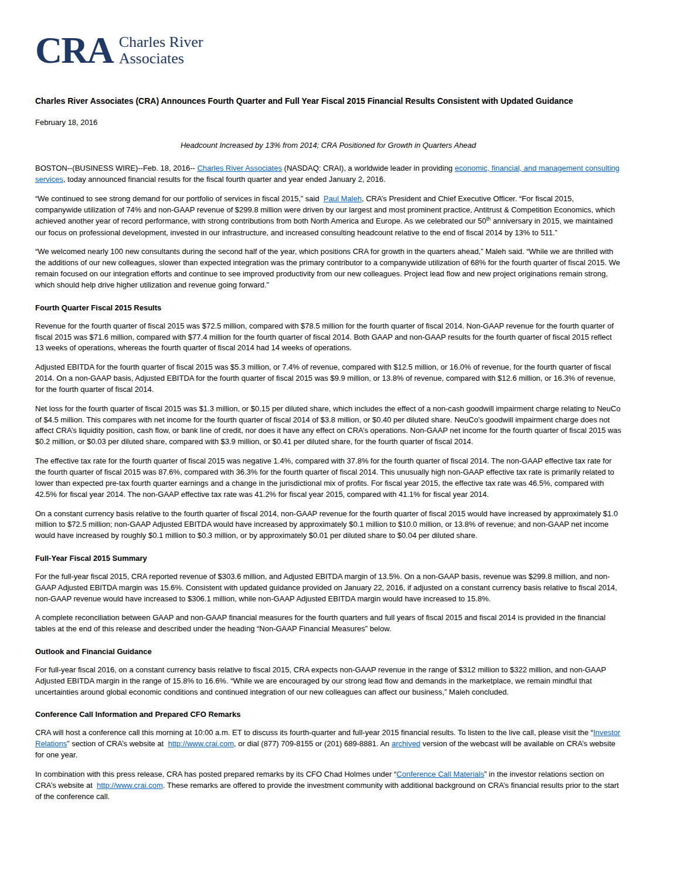CRA Charles River Associates
Charles River Associates (CRA) Announces Fourth Quarter and Full Year Fiscal 2015 Financial Results Consistent with Updated Guidance
February 18, 2016
Headcount Increased by 13% from 2014; CRA Positioned for Growth in Quarters Ahead
BOSTON--(BUSINESS WIRE)--Feb. 18, 2016-- Charles River Associates (NASDAQ: CRAI), a worldwide leader in providing economic, financial, and management consulting services, today announced financial results for the fiscal fourth quarter and year ended January 2, 2016.
“We continued to see strong demand for our portfolio of services in fiscal 2015,” said Paul Maleh, CRA’s President and Chief Executive Officer. “For fiscal 2015, companywide utilization of 74% and non-GAAP revenue of $299.8 million were driven by our largest and most prominent practice, Antitrust & Competition Economics, which achieved another year of record performance, with strong contributions from both North America and Europe. As we celebrated our 50th anniversary in 2015, we maintained our focus on professional development, invested in our infrastructure, and increased consulting headcount relative to the end of fiscal 2014 by 13% to 511.”
“We welcomed nearly 100 new consultants during the second half of the year, which positions CRA for growth in the quarters ahead,” Maleh said. “While we are thrilled with the additions of our new colleagues, slower than expected integration was the primary contributor to a companywide utilization of 68% for the fourth quarter of fiscal 2015. We remain focused on our integration efforts and continue to see improved productivity from our new colleagues. Project lead flow and new project originations remain strong, which should help drive higher utilization and revenue going forward.”
Fourth Quarter Fiscal 2015 Results
Revenue for the fourth quarter of fiscal 2015 was $72.5 million, compared with $78.5 million for the fourth quarter of fiscal 2014. Non-GAAP revenue for the fourth quarter of fiscal 2015 was $71.6 million, compared with $77.4 million for the fourth quarter of fiscal 2014. Both GAAP and non-GAAP results for the fourth quarter of fiscal 2015 reflect 13 weeks of operations, whereas the fourth quarter of fiscal 2014 had 14 weeks of operations.
Adjusted EBITDA for the fourth quarter of fiscal 2015 was $5.3 million, or 7.4% of revenue, compared with $12.5 million, or 16.0% of revenue, for the fourth quarter of fiscal 2014. On a non-GAAP basis, Adjusted EBITDA for the fourth quarter of fiscal 2015 was $9.9 million, or 13.8% of revenue, compared with $12.6 million, or 16.3% of revenue, for the fourth quarter of fiscal 2014.
Net loss for the fourth quarter of fiscal 2015 was $1.3 million, or $0.15 per diluted share, which includes the effect of a non-cash goodwill impairment charge relating to NeuCo of $4.5 million. This compares with net income for the fourth quarter of fiscal 2014 of $3.8 million, or $0.40 per diluted share. NeuCo’s goodwill impairment charge does not affect CRA’s liquidity position, cash flow, or bank line of credit, nor does it have any effect on CRA’s operations. Non-GAAP net income for the fourth quarter of fiscal 2015 was $0.2 million, or $0.03 per diluted share, compared with $3.9 million, or $0.41 per diluted share, for the fourth quarter of fiscal 2014.
The effective tax rate for the fourth quarter of fiscal 2015 was negative 1.4%, compared with 37.8% for the fourth quarter of fiscal 2014. The non-GAAP effective tax rate for the fourth quarter of fiscal 2015 was 87.6%, compared with 36.3% for the fourth quarter of fiscal 2014. This unusually high non-GAAP effective tax rate is primarily related to lower than expected pre-tax fourth quarter earnings and a change in the jurisdictional mix of profits. For fiscal year 2015, the effective tax rate was 46.5%, compared with 42.5% for fiscal year 2014. The non-GAAP effective tax rate was 41.2% for fiscal year 2015, compared with 41.1% for fiscal year 2014.
On a constant currency basis relative to the fourth quarter of fiscal 2014, non-GAAP revenue for the fourth quarter of fiscal 2015 would have increased by approximately $1.0 million to $72.5 million; non-GAAP Adjusted EBITDA would have increased by approximately $0.1 million to $10.0 million, or 13.8% of revenue; and non-GAAP net income would have increased by roughly $0.1 million to $0.3 million, or by approximately $0.01 per diluted share to $0.04 per diluted share.
Full-Year Fiscal 2015 Summary
For the full-year fiscal 2015, CRA reported revenue of $303.6 million, and Adjusted EBITDA margin of 13.5%. On a non-GAAP basis, revenue was $299.8 million, and non-GAAP Adjusted EBITDA margin was 15.6%. Consistent with updated guidance provided on January 22, 2016, if adjusted on a constant currency basis relative to fiscal 2014, non-GAAP revenue would have increased to $306.1 million, while non-GAAP Adjusted EBITDA margin would have increased to 15.8%.
A complete reconciliation between GAAP and non-GAAP financial measures for the fourth quarters and full years of fiscal 2015 and fiscal 2014 is provided in the financial tables at the end of this release and described under the heading “Non-GAAP Financial Measures” below.
Outlook and Financial Guidance
For full-year fiscal 2016, on a constant currency basis relative to fiscal 2015, CRA expects non-GAAP revenue in the range of $312 million to $322 million, and non-GAAP Adjusted EBITDA margin in the range of 15.8% to 16.6%. “While we are encouraged by our strong lead flow and demands in the marketplace, we remain mindful that uncertainties around global economic conditions and continued integration of our new colleagues can affect our business,” Maleh concluded.
Conference Call Information and Prepared CFO Remarks
CRA will host a conference call this morning at 10:00 a.m. ET to discuss its fourth-quarter and full-year 2015 financial results. To listen to the live call, please visit the “Investor Relations” section of CRA’s website at http://www.crai.com, or dial (877) 709-8155 or (201) 689-8881. An archived version of the webcast will be available on CRA’s website for one year.
In combination with this press release, CRA has posted prepared remarks by its CFO Chad Holmes under “Conference Call Materials” in the investor relations section on CRA’s website at http://www.crai.com. These remarks are offered to provide the investment community with additional background on CRA’s financial results prior to the start of the conference call.